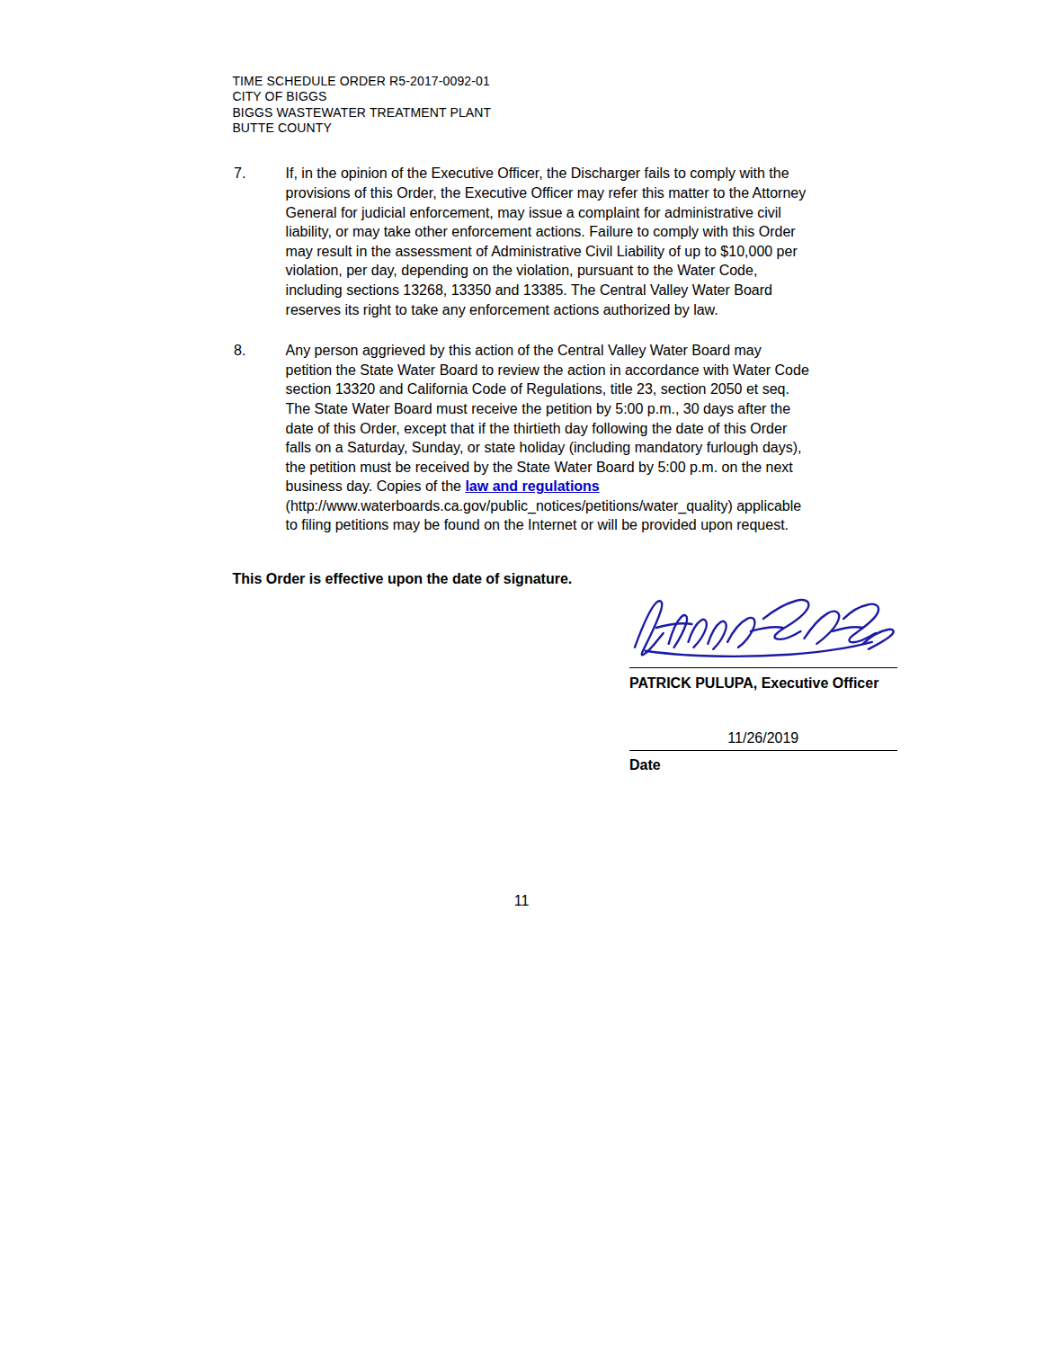TIME SCHEDULE ORDER R5-2017-0092-01
CITY OF BIGGS
BIGGS WASTEWATER TREATMENT PLANT
BUTTE COUNTY
7.
If, in the opinion of the Executive Officer, the Discharger fails to comply with the provisions of this Order, the Executive Officer may refer this matter to the Attorney General for judicial enforcement, may issue a complaint for administrative civil liability, or may take other enforcement actions. Failure to comply with this Order may result in the assessment of Administrative Civil Liability of up to $10,000 per violation, per day, depending on the violation, pursuant to the Water Code, including sections 13268, 13350 and 13385. The Central Valley Water Board reserves its right to take any enforcement actions authorized by law.
8.
Any person aggrieved by this action of the Central Valley Water Board may petition the State Water Board to review the action in accordance with Water Code section 13320 and California Code of Regulations, title 23, section 2050 et seq. The State Water Board must receive the petition by 5:00 p.m., 30 days after the date of this Order, except that if the thirtieth day following the date of this Order falls on a Saturday, Sunday, or state holiday (including mandatory furlough days), the petition must be received by the State Water Board by 5:00 p.m. on the next business day. Copies of the law and regulations (http://www.waterboards.ca.gov/public_notices/petitions/water_quality) applicable to filing petitions may be found on the Internet or will be provided upon request.
This Order is effective upon the date of signature.
PATRICK PULUPA, Executive Officer
11/26/2019
Date
11